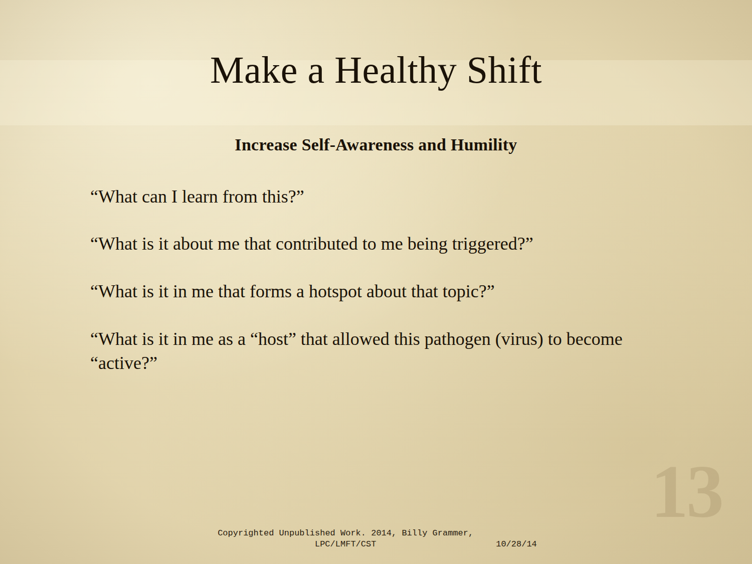Make a Healthy Shift
Increase Self-Awareness and Humility
“What can I learn from this?”
“What is it about me that contributed to me being triggered?”
“What is it in me that forms a hotspot about that topic?”
“What is it in me as a “host” that allowed this pathogen (virus) to become “active?”
13
Copyrighted Unpublished Work. 2014, Billy Grammer, LPC/LMFT/CST
10/28/14